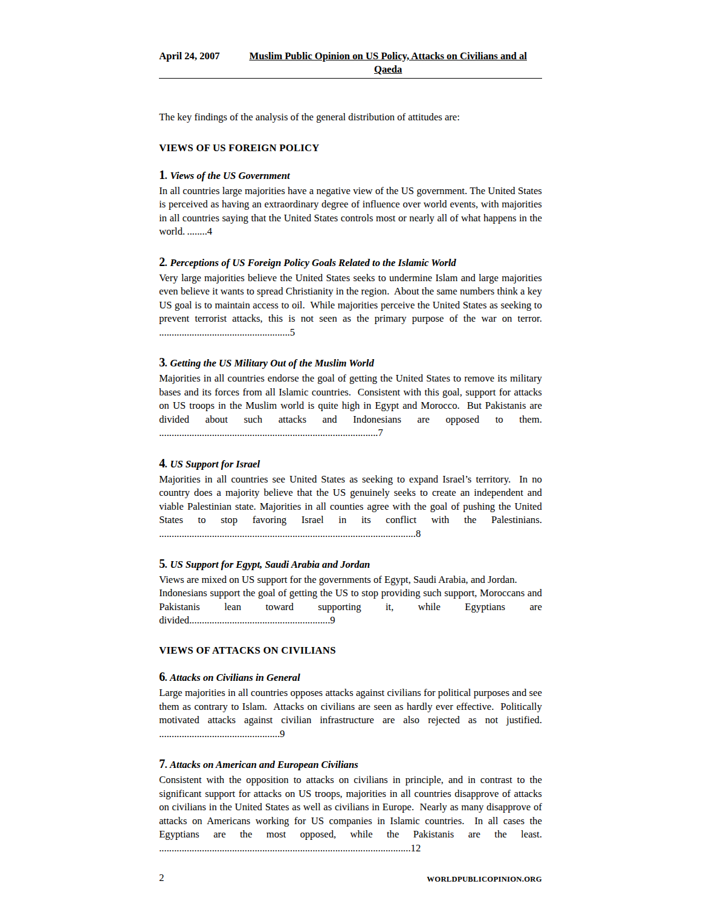April 24, 2007 Muslim Public Opinion on US Policy, Attacks on Civilians and al Qaeda
The key findings of the analysis of the general distribution of attitudes are:
VIEWS OF US FOREIGN POLICY
1. Views of the US Government
In all countries large majorities have a negative view of the US government. The United States is perceived as having an extraordinary degree of influence over world events, with majorities in all countries saying that the United States controls most or nearly all of what happens in the world. ........4
2. Perceptions of US Foreign Policy Goals Related to the Islamic World
Very large majorities believe the United States seeks to undermine Islam and large majorities even believe it wants to spread Christianity in the region. About the same numbers think a key US goal is to maintain access to oil. While majorities perceive the United States as seeking to prevent terrorist attacks, this is not seen as the primary purpose of the war on terror. ....................................................5
3. Getting the US Military Out of the Muslim World
Majorities in all countries endorse the goal of getting the United States to remove its military bases and its forces from all Islamic countries. Consistent with this goal, support for attacks on US troops in the Muslim world is quite high in Egypt and Morocco. But Pakistanis are divided about such attacks and Indonesians are opposed to them. .......................................................................................7
4. US Support for Israel
Majorities in all countries see United States as seeking to expand Israel’s territory. In no country does a majority believe that the US genuinely seeks to create an independent and viable Palestinian state. Majorities in all counties agree with the goal of pushing the United States to stop favoring Israel in its conflict with the Palestinians. ......................................................................................................8
5. US Support for Egypt, Saudi Arabia and Jordan
Views are mixed on US support for the governments of Egypt, Saudi Arabia, and Jordan.
Indonesians support the goal of getting the US to stop providing such support, Moroccans and Pakistanis lean toward supporting it, while Egyptians are divided........................................................9
VIEWS OF ATTACKS ON CIVILIANS
6. Attacks on Civilians in General
Large majorities in all countries opposes attacks against civilians for political purposes and see them as contrary to Islam. Attacks on civilians are seen as hardly ever effective. Politically motivated attacks against civilian infrastructure are also rejected as not justified. ................................................9
7. Attacks on American and European Civilians
Consistent with the opposition to attacks on civilians in principle, and in contrast to the significant support for attacks on US troops, majorities in all countries disapprove of attacks on civilians in the United States as well as civilians in Europe. Nearly as many disapprove of attacks on Americans working for US companies in Islamic countries. In all cases the Egyptians are the most opposed, while the Pakistanis are the least. ....................................................................................................12
2 WORLDPUBLICOPINION.ORG